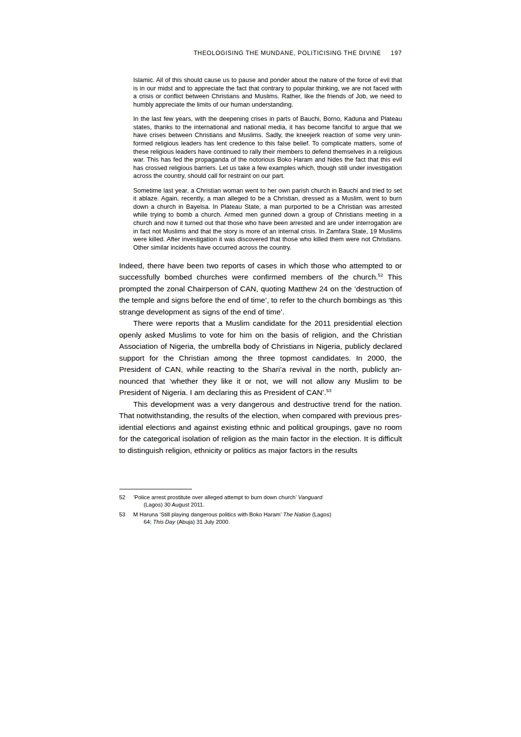THEOLOGISING THE MUNDANE, POLITICISING THE DIVINE197
Islamic. All of this should cause us to pause and ponder about the nature of the force of evil that is in our midst and to appreciate the fact that contrary to popular thinking, we are not faced with a crisis or conflict between Christians and Muslims. Rather, like the friends of Job, we need to humbly appreciate the limits of our human understanding.
In the last few years, with the deepening crises in parts of Bauchi, Borno, Kaduna and Plateau states, thanks to the international and national media, it has become fanciful to argue that we have crises between Christians and Muslims. Sadly, the kneejerk reaction of some very uninformed religious leaders has lent credence to this false belief. To complicate matters, some of these religious leaders have continued to rally their members to defend themselves in a religious war. This has fed the propaganda of the notorious Boko Haram and hides the fact that this evil has crossed religious barriers. Let us take a few examples which, though still under investigation across the country, should call for restraint on our part.
Sometime last year, a Christian woman went to her own parish church in Bauchi and tried to set it ablaze. Again, recently, a man alleged to be a Christian, dressed as a Muslim, went to burn down a church in Bayelsa. In Plateau State, a man purported to be a Christian was arrested while trying to bomb a church. Armed men gunned down a group of Christians meeting in a church and now it turned out that those who have been arrested and are under interrogation are in fact not Muslims and that the story is more of an internal crisis. In Zamfara State, 19 Muslims were killed. After investigation it was discovered that those who killed them were not Christians. Other similar incidents have occurred across the country.
Indeed, there have been two reports of cases in which those who attempted to or successfully bombed churches were confirmed members of the church.52 This prompted the zonal Chairperson of CAN, quoting Matthew 24 on the ‘destruction of the temple and signs before the end of time’, to refer to the church bombings as ‘this strange development as signs of the end of time’.
There were reports that a Muslim candidate for the 2011 presidential election openly asked Muslims to vote for him on the basis of religion, and the Christian Association of Nigeria, the umbrella body of Christians in Nigeria, publicly declared support for the Christian among the three topmost candidates. In 2000, the President of CAN, while reacting to the Shari’a revival in the north, publicly announced that ‘whether they like it or not, we will not allow any Muslim to be President of Nigeria. I am declaring this as President of CAN’.53
This development was a very dangerous and destructive trend for the nation. That notwithstanding, the results of the election, when compared with previous presidential elections and against existing ethnic and political groupings, gave no room for the categorical isolation of religion as the main factor in the election. It is difficult to distinguish religion, ethnicity or politics as major factors in the results
52 ‘Police arrest prostitute over alleged attempt to burn down church’ Vanguard (Lagos) 30 August 2011.
53 M Haruna ‘Still playing dangerous politics with Boko Haram’ The Nation (Lagos) 64; This Day (Abuja) 31 July 2000.